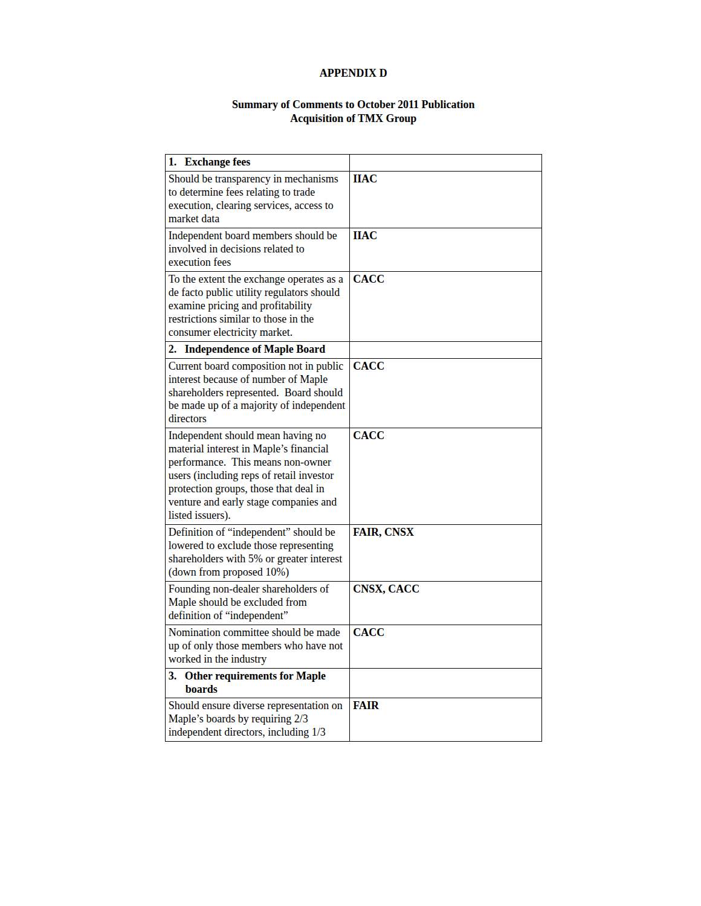APPENDIX D
Summary of Comments to October 2011 Publication Acquisition of TMX Group
| 1. Exchange fees | |
| Should be transparency in mechanisms to determine fees relating to trade execution, clearing services, access to market data | IIAC |
| Independent board members should be involved in decisions related to execution fees | IIAC |
| To the extent the exchange operates as a de facto public utility regulators should examine pricing and profitability restrictions similar to those in the consumer electricity market. | CACC |
| 2. Independence of Maple Board | |
| Current board composition not in public interest because of number of Maple shareholders represented. Board should be made up of a majority of independent directors | CACC |
| Independent should mean having no material interest in Maple’s financial performance. This means non-owner users (including reps of retail investor protection groups, those that deal in venture and early stage companies and listed issuers). | CACC |
| Definition of “independent” should be lowered to exclude those representing shareholders with 5% or greater interest (down from proposed 10%) | FAIR, CNSX |
| Founding non-dealer shareholders of Maple should be excluded from definition of “independent” | CNSX, CACC |
| Nomination committee should be made up of only those members who have not worked in the industry | CACC |
| 3. Other requirements for Maple boards | |
| Should ensure diverse representation on Maple’s boards by requiring 2/3 independent directors, including 1/3 | FAIR |